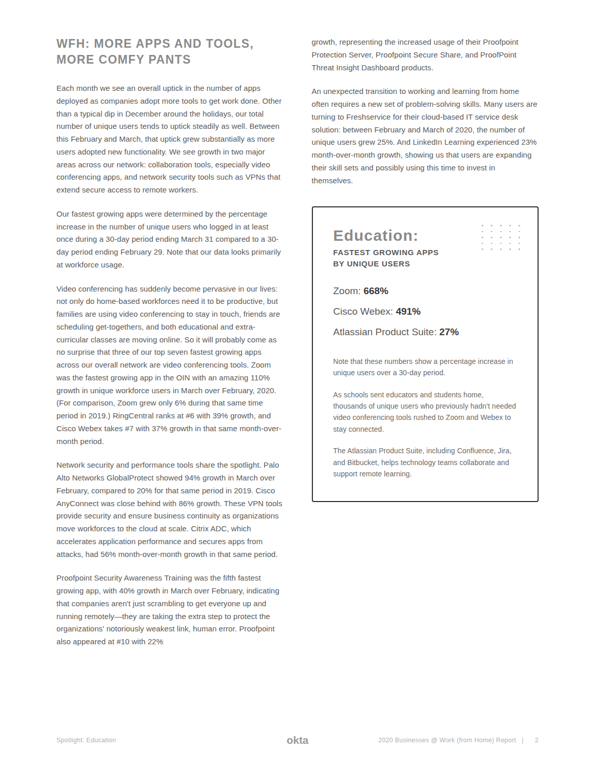WFH: More Apps and Tools,
More Comfy Pants
Each month we see an overall uptick in the number of apps deployed as companies adopt more tools to get work done. Other than a typical dip in December around the holidays, our total number of unique users tends to uptick steadily as well. Between this February and March, that uptick grew substantially as more users adopted new functionality. We see growth in two major areas across our network: collaboration tools, especially video conferencing apps, and network security tools such as VPNs that extend secure access to remote workers.
Our fastest growing apps were determined by the percentage increase in the number of unique users who logged in at least once during a 30-day period ending March 31 compared to a 30-day period ending February 29. Note that our data looks primarily at workforce usage.
Video conferencing has suddenly become pervasive in our lives: not only do home-based workforces need it to be productive, but families are using video conferencing to stay in touch, friends are scheduling get-togethers, and both educational and extra-curricular classes are moving online. So it will probably come as no surprise that three of our top seven fastest growing apps across our overall network are video conferencing tools. Zoom was the fastest growing app in the OIN with an amazing 110% growth in unique workforce users in March over February, 2020. (For comparison, Zoom grew only 6% during that same time period in 2019.) RingCentral ranks at #6 with 39% growth, and Cisco Webex takes #7 with 37% growth in that same month-over-month period.
Network security and performance tools share the spotlight. Palo Alto Networks GlobalProtect showed 94% growth in March over February, compared to 20% for that same period in 2019. Cisco AnyConnect was close behind with 86% growth. These VPN tools provide security and ensure business continuity as organizations move workforces to the cloud at scale. Citrix ADC, which accelerates application performance and secures apps from attacks, had 56% month-over-month growth in that same period.
Proofpoint Security Awareness Training was the fifth fastest growing app, with 40% growth in March over February, indicating that companies aren't just scrambling to get everyone up and running remotely—they are taking the extra step to protect the organizations' notoriously weakest link, human error. Proofpoint also appeared at #10 with 22%
growth, representing the increased usage of their Proofpoint Protection Server, Proofpoint Secure Share, and ProofPoint Threat Insight Dashboard products.
An unexpected transition to working and learning from home often requires a new set of problem-solving skills. Many users are turning to Freshservice for their cloud-based IT service desk solution: between February and March of 2020, the number of unique users grew 25%. And LinkedIn Learning experienced 23% month-over-month growth, showing us that users are expanding their skill sets and possibly using this time to invest in themselves.
Education:
Fastest Growing Apps
by Unique Users
Zoom: 668%
Cisco Webex: 491%
Atlassian Product Suite: 27%
Note that these numbers show a percentage increase in unique users over a 30-day period.
As schools sent educators and students home, thousands of unique users who previously hadn't needed video conferencing tools rushed to Zoom and Webex to stay connected.
The Atlassian Product Suite, including Confluence, Jira, and Bitbucket, helps technology teams collaborate and support remote learning.
Spotlight: Education
okta
2020 Businesses @ Work (from Home) Report |2